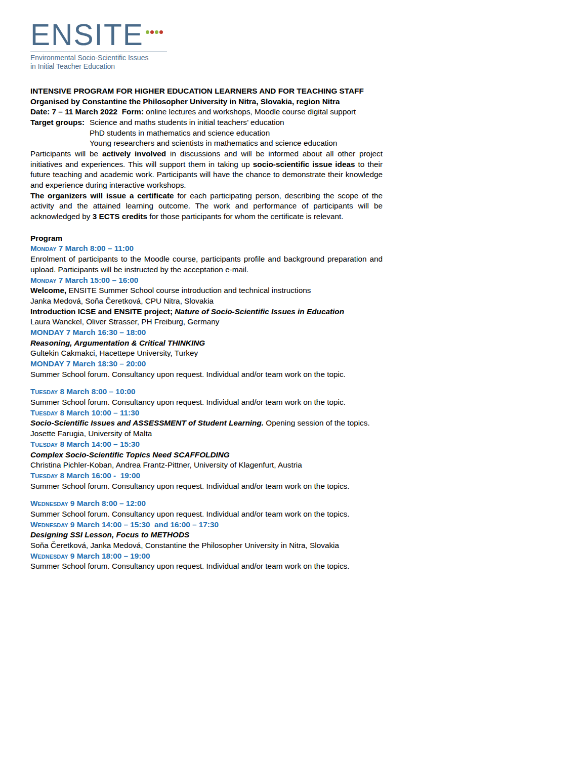ENSITE
Environmental Socio-Scientific Issues
in Initial Teacher Education
INTENSIVE PROGRAM FOR HIGHER EDUCATION LEARNERS AND FOR TEACHING STAFF
Organised by Constantine the Philosopher University in Nitra, Slovakia, region Nitra
Date: 7 – 11 March 2022 Form: online lectures and workshops, Moodle course digital support
| Target groups: | Science and maths students in initial teachers’ education |
| | PhD students in mathematics and science education |
| | Young researchers and scientists in mathematics and science education |
Participants will be actively involved in discussions and will be informed about all other project initiatives and experiences. This will support them in taking up socio-scientific issue ideas to their future teaching and academic work. Participants will have the chance to demonstrate their knowledge and experience during interactive workshops.
The organizers will issue a certificate for each participating person, describing the scope of the activity and the attained learning outcome. The work and performance of participants will be acknowledged by 3 ECTS credits for those participants for whom the certificate is relevant.
Program
Monday 7 March 8:00 – 11:00
Enrolment of participants to the Moodle course, participants profile and background preparation and upload. Participants will be instructed by the acceptation e-mail.
Monday 7 March 15:00 – 16:00
Welcome, ENSITE Summer School course introduction and technical instructions
Janka Medová, Soňa Čeretková, CPU Nitra, Slovakia
Introduction ICSE and ENSITE project; Nature of Socio-Scientific Issues in Education
Laura Wanckel, Oliver Strasser, PH Freiburg, Germany
MONDAY 7 March 16:30 – 18:00
Reasoning, Argumentation & Critical THINKING
Gultekin Cakmakci, Hacettepe University, Turkey
MONDAY 7 March 18:30 – 20:00
Summer School forum. Consultancy upon request. Individual and/or team work on the topic.
Tuesday 8 March 8:00 – 10:00
Summer School forum. Consultancy upon request. Individual and/or team work on the topic.
Tuesday 8 March 10:00 – 11:30
Socio-Scientific Issues and ASSESSMENT of Student Learning. Opening session of the topics.
Josette Farugia, University of Malta
Tuesday 8 March 14:00 – 15:30
Complex Socio-Scientific Topics Need SCAFFOLDING
Christina Pichler-Koban, Andrea Frantz-Pittner, University of Klagenfurt, Austria
Tuesday 8 March 16:00 - 19:00
Summer School forum. Consultancy upon request. Individual and/or team work on the topics.
Wednesday 9 March 8:00 – 12:00
Summer School forum. Consultancy upon request. Individual and/or team work on the topics.
Wednesday 9 March 14:00 – 15:30 and 16:00 – 17:30
Designing SSI Lesson, Focus to METHODS
Soňa Čeretková, Janka Medová, Constantine the Philosopher University in Nitra, Slovakia
Wednesday 9 March 18:00 – 19:00
Summer School forum. Consultancy upon request. Individual and/or team work on the topics.